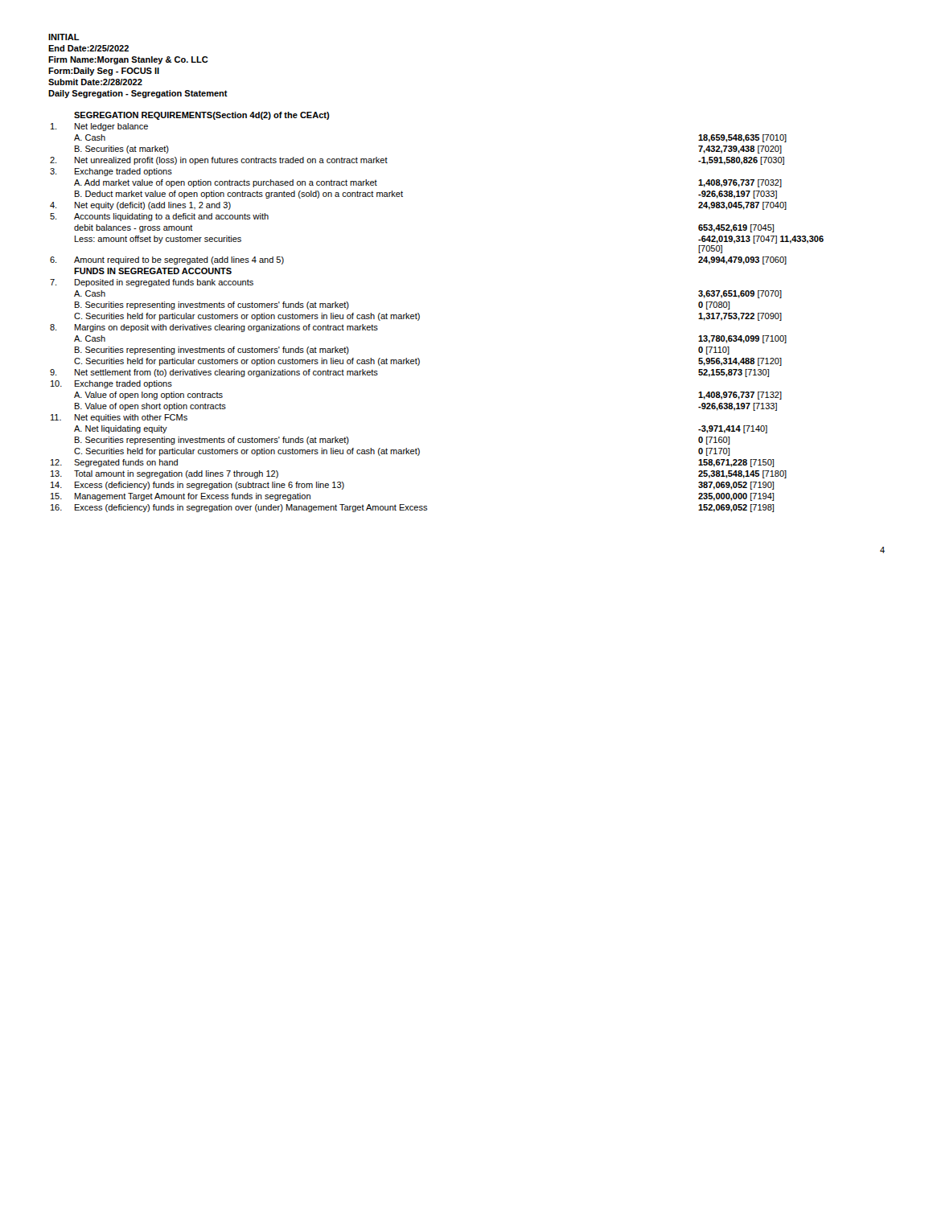INITIAL
End Date:2/25/2022
Firm Name:Morgan Stanley & Co. LLC
Form:Daily Seg - FOCUS II
Submit Date:2/28/2022
Daily Segregation - Segregation Statement
| | SEGREGATION REQUIREMENTS(Section 4d(2) of the CEAct) | |
| 1. | Net ledger balance | |
| | A. Cash | 18,659,548,635 [7010] |
| | B. Securities (at market) | 7,432,739,438 [7020] |
| 2. | Net unrealized profit (loss) in open futures contracts traded on a contract market | -1,591,580,826 [7030] |
| 3. | Exchange traded options | |
| | A. Add market value of open option contracts purchased on a contract market | 1,408,976,737 [7032] |
| | B. Deduct market value of open option contracts granted (sold) on a contract market | -926,638,197 [7033] |
| 4. | Net equity (deficit) (add lines 1, 2 and 3) | 24,983,045,787 [7040] |
| 5. | Accounts liquidating to a deficit and accounts with | |
| | debit balances - gross amount | 653,452,619 [7045] |
| | Less: amount offset by customer securities | -642,019,313 [7047] 11,433,306 [7050] |
| 6. | Amount required to be segregated (add lines 4 and 5) | 24,994,479,093 [7060] |
| | FUNDS IN SEGREGATED ACCOUNTS | |
| 7. | Deposited in segregated funds bank accounts | |
| | A. Cash | 3,637,651,609 [7070] |
| | B. Securities representing investments of customers' funds (at market) | 0 [7080] |
| | C. Securities held for particular customers or option customers in lieu of cash (at market) | 1,317,753,722 [7090] |
| 8. | Margins on deposit with derivatives clearing organizations of contract markets | |
| | A. Cash | 13,780,634,099 [7100] |
| | B. Securities representing investments of customers' funds (at market) | 0 [7110] |
| | C. Securities held for particular customers or option customers in lieu of cash (at market) | 5,956,314,488 [7120] |
| 9. | Net settlement from (to) derivatives clearing organizations of contract markets | 52,155,873 [7130] |
| 10. | Exchange traded options | |
| | A. Value of open long option contracts | 1,408,976,737 [7132] |
| | B. Value of open short option contracts | -926,638,197 [7133] |
| 11. | Net equities with other FCMs | |
| | A. Net liquidating equity | -3,971,414 [7140] |
| | B. Securities representing investments of customers' funds (at market) | 0 [7160] |
| | C. Securities held for particular customers or option customers in lieu of cash (at market) | 0 [7170] |
| 12. | Segregated funds on hand | 158,671,228 [7150] |
| 13. | Total amount in segregation (add lines 7 through 12) | 25,381,548,145 [7180] |
| 14. | Excess (deficiency) funds in segregation (subtract line 6 from line 13) | 387,069,052 [7190] |
| 15. | Management Target Amount for Excess funds in segregation | 235,000,000 [7194] |
| 16. | Excess (deficiency) funds in segregation over (under) Management Target Amount Excess | 152,069,052 [7198] |
4